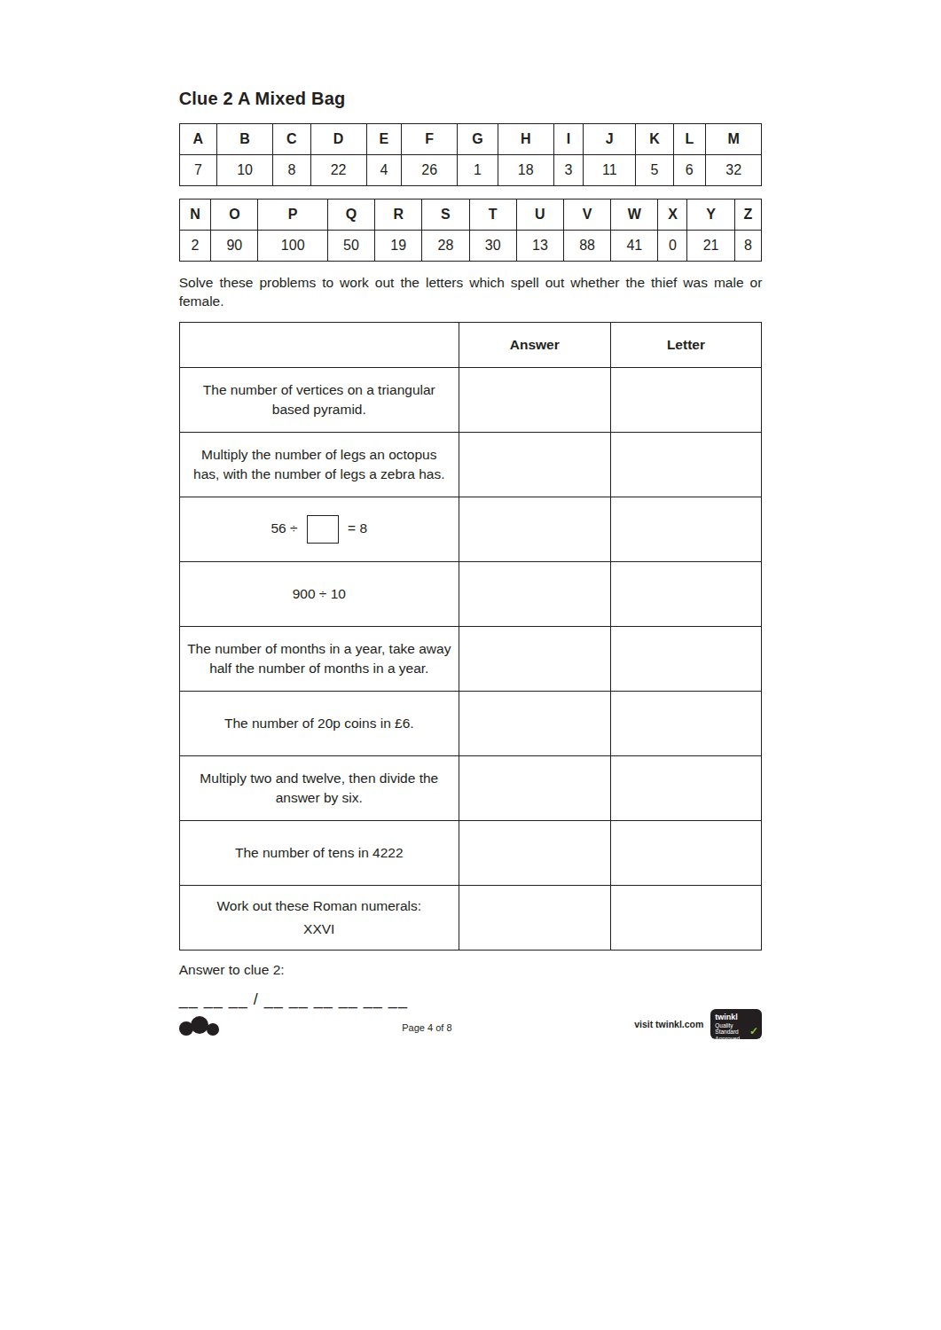Clue 2 A Mixed Bag
| A | B | C | D | E | F | G | H | I | J | K | L | M |
| --- | --- | --- | --- | --- | --- | --- | --- | --- | --- | --- | --- | --- |
| 7 | 10 | 8 | 22 | 4 | 26 | 1 | 18 | 3 | 11 | 5 | 6 | 32 |
| N | O | P | Q | R | S | T | U | V | W | X | Y | Z |
| --- | --- | --- | --- | --- | --- | --- | --- | --- | --- | --- | --- | --- |
| 2 | 90 | 100 | 50 | 19 | 28 | 30 | 13 | 88 | 41 | 0 | 21 | 8 |
Solve these problems to work out the letters which spell out whether the thief was male or female.
| | Answer | Letter |
| --- | --- | --- |
| The number of vertices on a triangular based pyramid. | | |
| Multiply the number of legs an octopus has, with the number of legs a zebra has. | | |
| 56 ÷ = 8 | | |
| 900 ÷ 10 | | |
| The number of months in a year, take away half the number of months in a year. | | |
| The number of 20p coins in £6. | | |
| Multiply two and twelve, then divide the answer by six. | | |
| The number of tens in 4222 | | |
| Work out these Roman numerals: XXVI | | |
Answer to clue 2:
__ __ __ / __ __ __ __ __ __
Page 4 of 8
visit twinkl.com
twinkl Quality Standard
Approved ✓